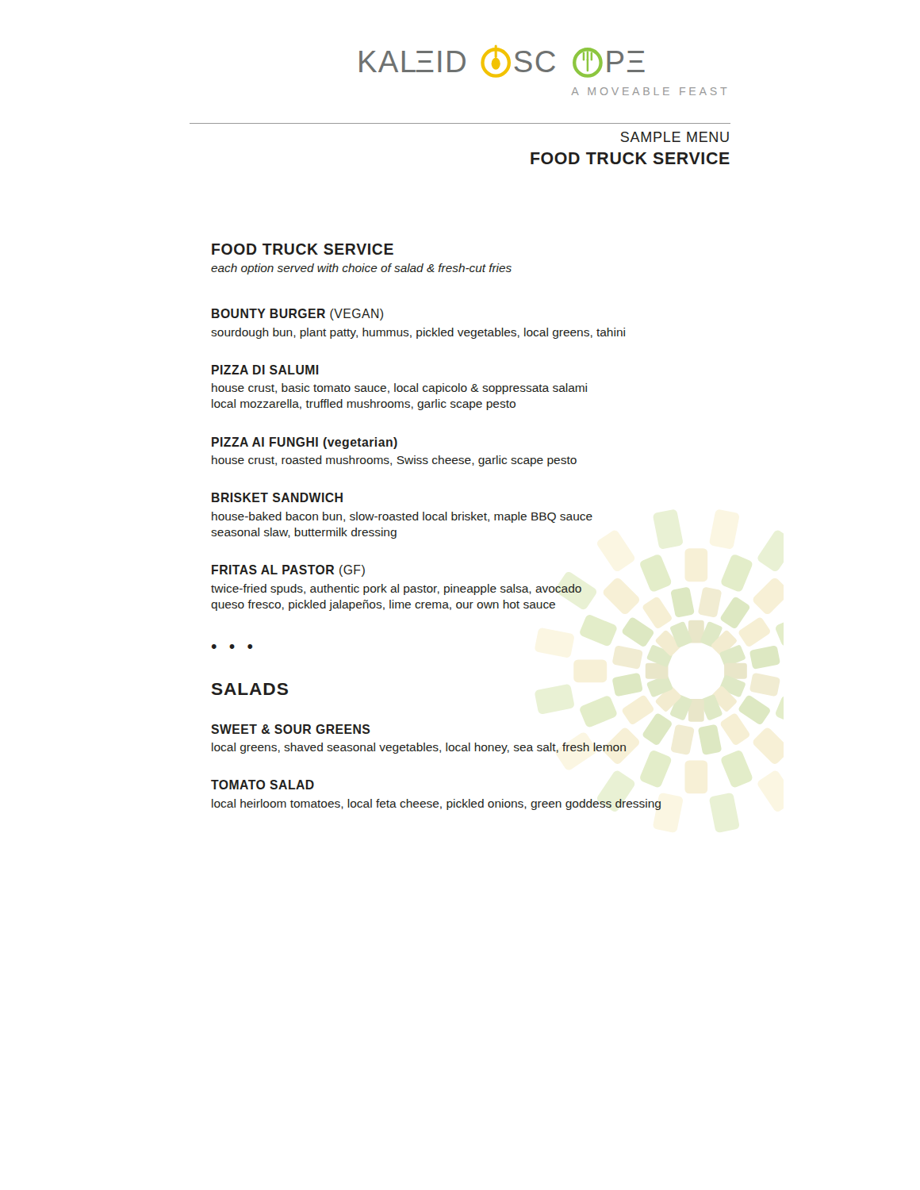KAL Ξ ID SC P Ξ A MOVEABLE FEAST
SAMPLE MENU
FOOD TRUCK SERVICE
FOOD TRUCK SERVICE
each option served with choice of salad & fresh-cut fries
BOUNTY BURGER (VEGAN)
sourdough bun, plant patty, hummus, pickled vegetables, local greens, tahini
PIZZA DI SALUMI
house crust, basic tomato sauce, local capicolo & soppressata salami
local mozzarella, truffled mushrooms, garlic scape pesto
PIZZA AI FUNGHI (vegetarian)
house crust, roasted mushrooms, Swiss cheese, garlic scape pesto
BRISKET SANDWICH
house-baked bacon bun, slow-roasted local brisket, maple BBQ sauce
seasonal slaw, buttermilk dressing
FRITAS AL PASTOR (GF)
twice-fried spuds, authentic pork al pastor, pineapple salsa, avocado
queso fresco, pickled jalapeños, lime crema, our own hot sauce
• • •
SALADS
SWEET & SOUR GREENS
local greens, shaved seasonal vegetables, local honey, sea salt, fresh lemon
TOMATO SALAD
local heirloom tomatoes, local feta cheese, pickled onions, green goddess dressing